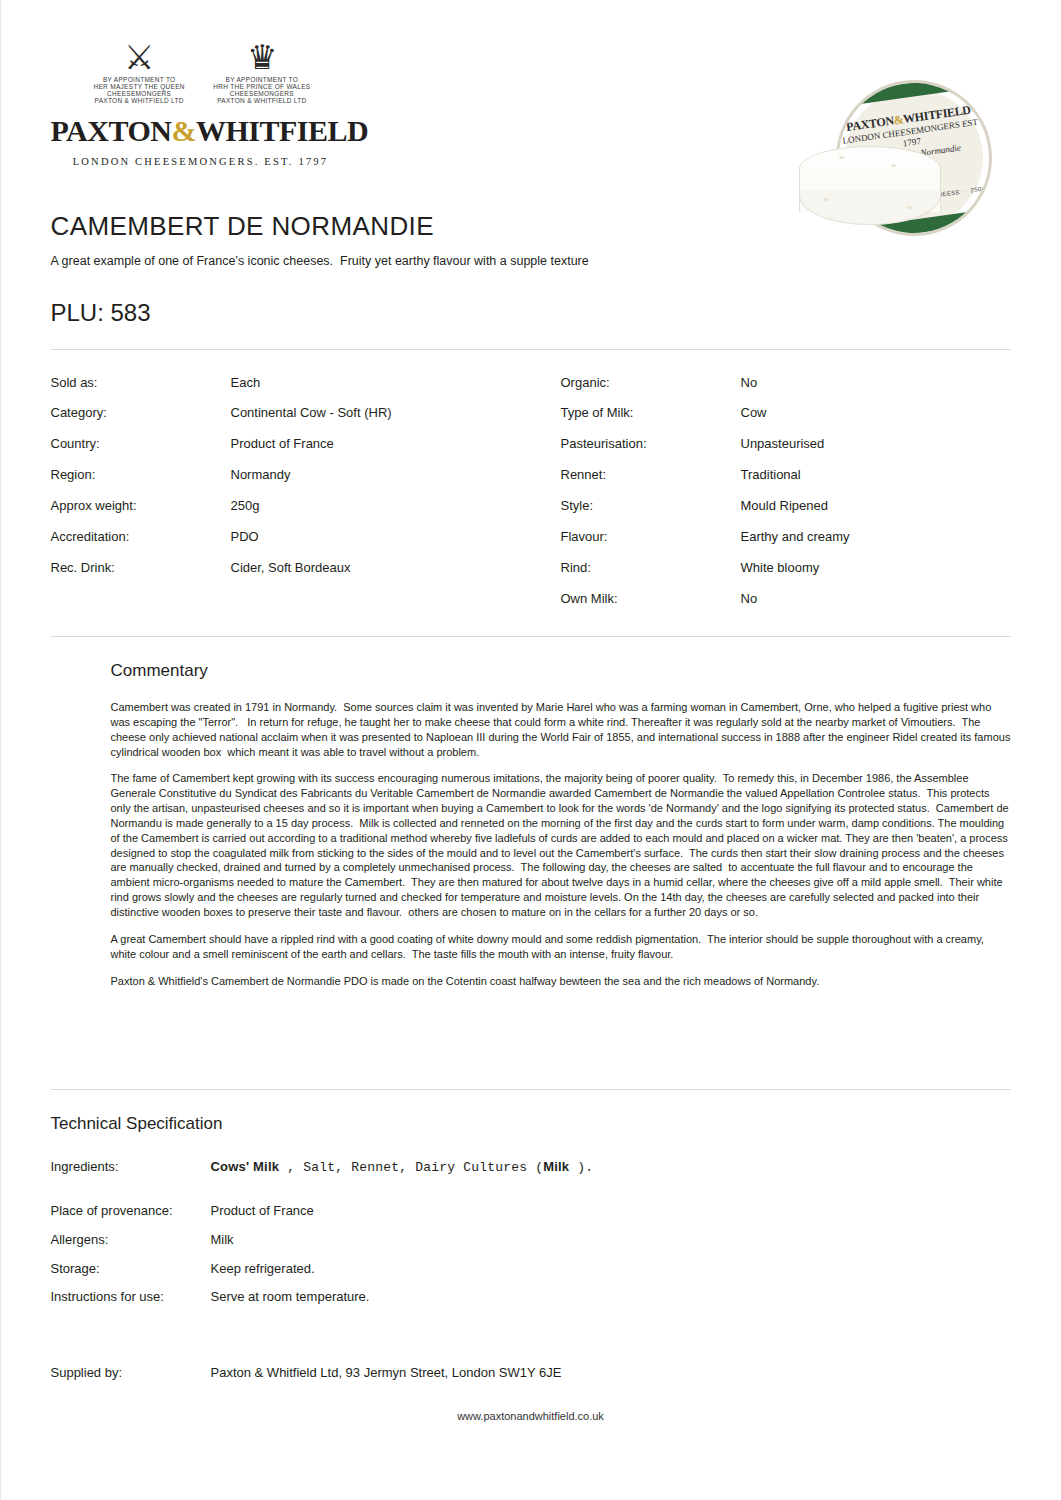⚔ By Appointment to
Her Majesty The Queen
Cheesemongers
Paxton & Whitfield Ltd ♛ By Appointment to
HRH The Prince of Wales
Cheesemongers
Paxton & Whitfield Ltd
PAXTON&WHITFIELD
LONDON CHEESEMONGERS. EST. 1797
PAXTON&WHITFIELD
LONDON CHEESEMONGERS EST 1797
Camembert de Normandie
UNPASTEURISED COWS CHEESE · 250g
CAMEMBERT DE NORMANDIE
A great example of one of France’s iconic cheeses. Fruity yet earthy flavour with a supple texture
PLU: 583
Sold as:
Each
Category:
Continental Cow - Soft (HR)
Country:
Product of France
Region:
Normandy
Approx weight:
250g
Accreditation:
PDO
Rec. Drink:
Cider, Soft Bordeaux
Organic:
No
Type of Milk:
Cow
Pasteurisation:
Unpasteurised
Rennet:
Traditional
Style:
Mould Ripened
Flavour:
Earthy and creamy
Rind:
White bloomy
Own Milk:
No
Commentary
Camembert was created in 1791 in Normandy. Some sources claim it was invented by Marie Harel who was a farming woman in Camembert, Orne, who helped a fugitive priest who was escaping the "Terror". In return for refuge, he taught her to make cheese that could form a white rind. Thereafter it was regularly sold at the nearby market of Vimoutiers. The cheese only achieved national acclaim when it was presented to Naploean III during the World Fair of 1855, and international success in 1888 after the engineer Ridel created its famous cylindrical wooden box which meant it was able to travel without a problem.
The fame of Camembert kept growing with its success encouraging numerous imitations, the majority being of poorer quality. To remedy this, in December 1986, the Assemblee Generale Constitutive du Syndicat des Fabricants du Veritable Camembert de Normandie awarded Camembert de Normandie the valued Appellation Controlee status. This protects only the artisan, unpasteurised cheeses and so it is important when buying a Camembert to look for the words 'de Normandy' and the logo signifying its protected status. Camembert de Normandu is made generally to a 15 day process. Milk is collected and renneted on the morning of the first day and the curds start to form under warm, damp conditions. The moulding of the Camembert is carried out according to a traditional method whereby five ladlefuls of curds are added to each mould and placed on a wicker mat. They are then 'beaten', a process designed to stop the coagulated milk from sticking to the sides of the mould and to level out the Camembert's surface. The curds then start their slow draining process and the cheeses are manually checked, drained and turned by a completely unmechanised process. The following day, the cheeses are salted to accentuate the full flavour and to encourage the ambient micro-organisms needed to mature the Camembert. They are then matured for about twelve days in a humid cellar, where the cheeses give off a mild apple smell. Their white rind grows slowly and the cheeses are regularly turned and checked for temperature and moisture levels. On the 14th day, the cheeses are carefully selected and packed into their distinctive wooden boxes to preserve their taste and flavour. others are chosen to mature on in the cellars for a further 20 days or so.
A great Camembert should have a rippled rind with a good coating of white downy mould and some reddish pigmentation. The interior should be supple thoroughout with a creamy, white colour and a smell reminiscent of the earth and cellars. The taste fills the mouth with an intense, fruity flavour.
Paxton & Whitfield's Camembert de Normandie PDO is made on the Cotentin coast halfway bewteen the sea and the rich meadows of Normandy.
Technical Specification
Ingredients:
Cows' Milk , Salt, Rennet, Dairy Cultures (Milk ).
Place of provenance:
Product of France
Allergens:
Milk
Storage:
Keep refrigerated.
Instructions for use:
Serve at room temperature.
Supplied by:
Paxton & Whitfield Ltd, 93 Jermyn Street, London SW1Y 6JE
www.paxtonandwhitfield.co.uk